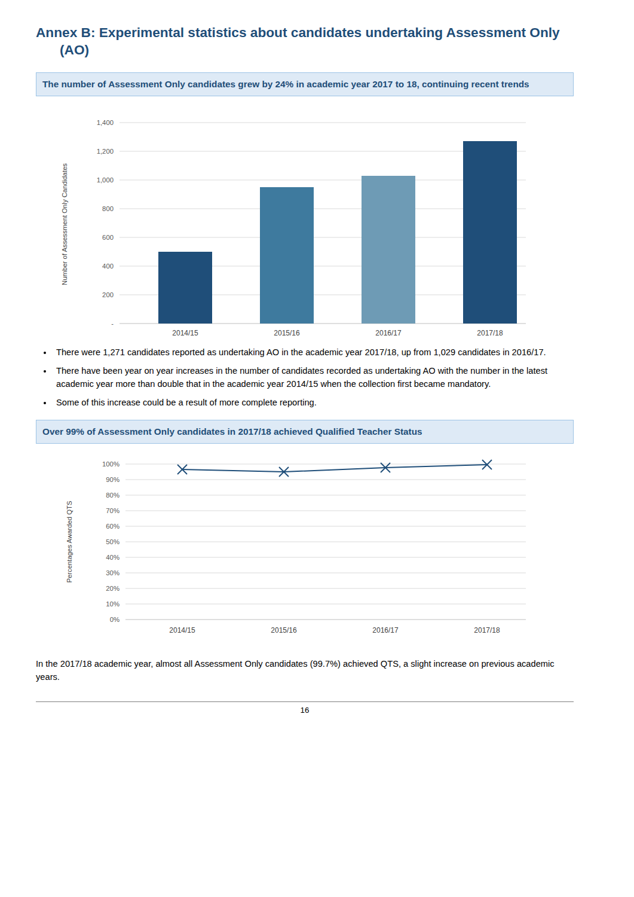Annex B: Experimental statistics about candidates undertaking Assessment Only (AO)
The number of Assessment Only candidates grew by 24% in academic year 2017 to 18, continuing recent trends
Number of Assessment Only Candidates 1,400 1,200 1,000 800 600 400 200 - 2014/15 2015/16 2016/17 2017/18
There were 1,271 candidates reported as undertaking AO in the academic year 2017/18, up from 1,029 candidates in 2016/17.
There have been year on year increases in the number of candidates recorded as undertaking AO with the number in the latest academic year more than double that in the academic year 2014/15 when the collection first became mandatory.
Some of this increase could be a result of more complete reporting.
Over 99% of Assessment Only candidates in 2017/18 achieved Qualified Teacher Status
Percentages Awarded QTS 100% 90% 80% 70% 60% 50% 40% 30% 20% 10% 0% 2014/15 2015/16 2016/17 2017/18
In the 2017/18 academic year, almost all Assessment Only candidates (99.7%) achieved QTS, a slight increase on previous academic years.
16